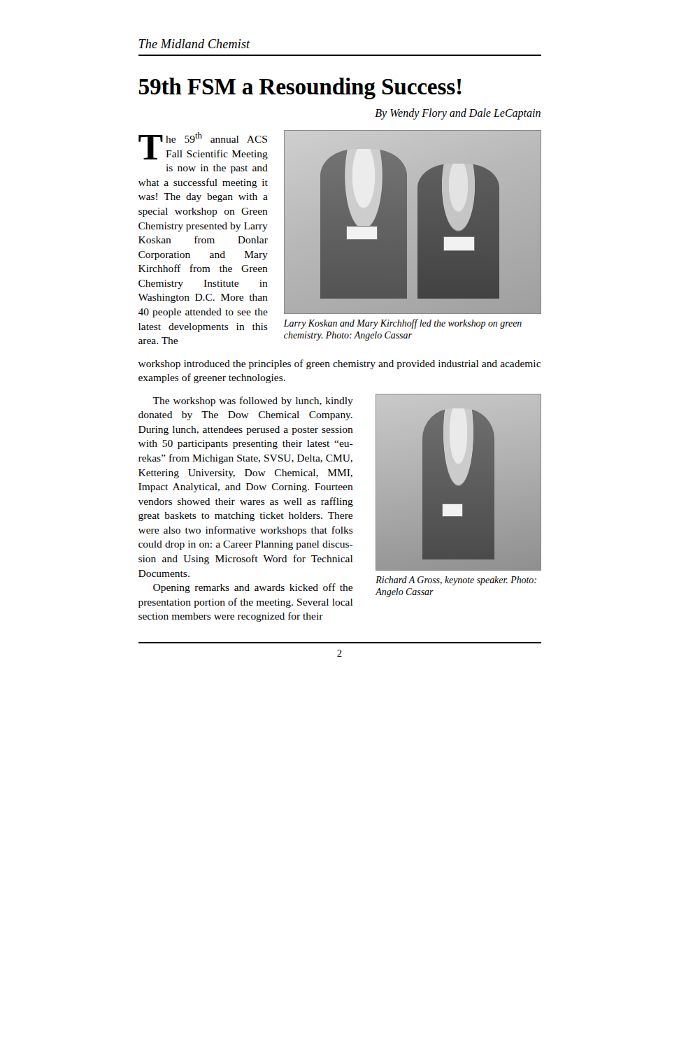The Midland Chemist
59th FSM a Resounding Success!
By Wendy Flory and Dale LeCaptain
Larry Koskan and Mary Kirchhoff led the workshop on green chemistry. Photo: Angelo Cassar
The 59th annual ACS Fall Scientific Meeting is now in the past and what a successful meeting it was! The day began with a special workshop on Green Chemistry presented by Larry Koskan from Donlar Corporation and Mary Kirchhoff from the Green Chemistry Institute in Washington D.C. More than 40 people attended to see the latest developments in this area. The
workshop introduced the principles of green chemistry and provided industrial and academic examples of greener technologies.
Richard A Gross, keynote speaker. Photo: Angelo Cassar
The workshop was followed by lunch, kindly donated by The Dow Chemical Company. During lunch, attendees perused a poster session with 50 participants presenting their latest “eurekas” from Michigan State, SVSU, Delta, CMU, Kettering University, Dow Chemical, MMI, Impact Analytical, and Dow Corning. Fourteen vendors showed their wares as well as raffling great baskets to matching ticket holders. There were also two informative workshops that folks could drop in on: a Career Planning panel discussion and Using Microsoft Word for Technical Documents.
Opening remarks and awards kicked off the presentation portion of the meeting. Several local section members were recognized for their
2